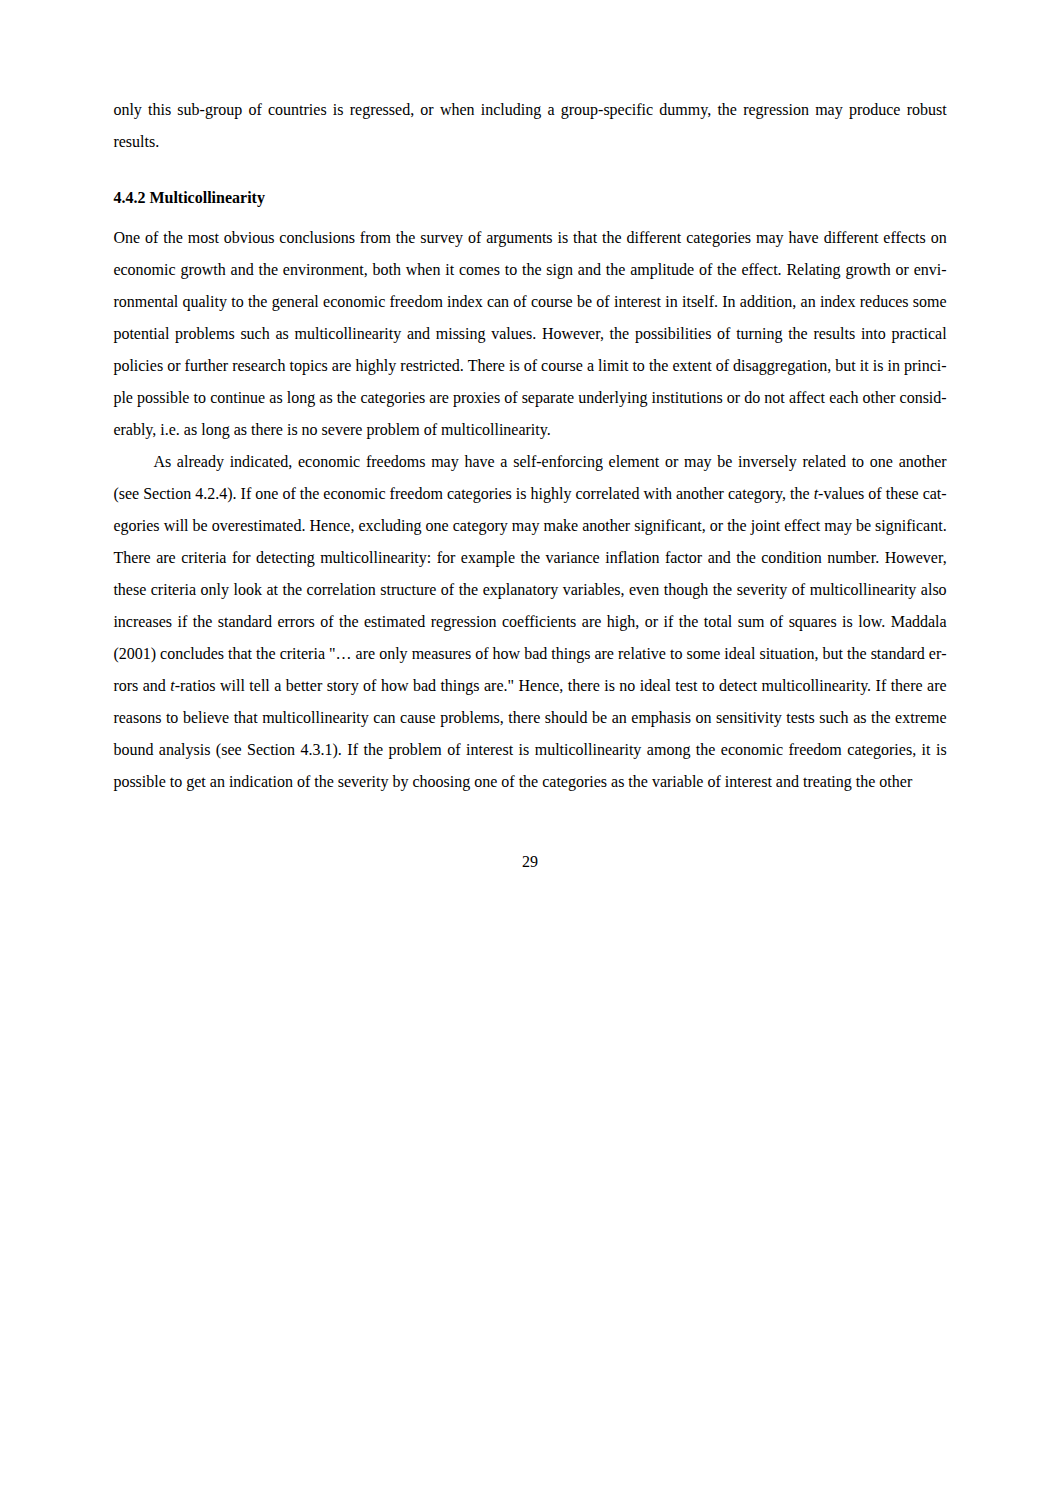only this sub-group of countries is regressed, or when including a group-specific dummy, the regression may produce robust results.
4.4.2 Multicollinearity
One of the most obvious conclusions from the survey of arguments is that the different categories may have different effects on economic growth and the environment, both when it comes to the sign and the amplitude of the effect. Relating growth or environmental quality to the general economic freedom index can of course be of interest in itself. In addition, an index reduces some potential problems such as multicollinearity and missing values. However, the possibilities of turning the results into practical policies or further research topics are highly restricted. There is of course a limit to the extent of disaggregation, but it is in principle possible to continue as long as the categories are proxies of separate underlying institutions or do not affect each other considerably, i.e. as long as there is no severe problem of multicollinearity.
As already indicated, economic freedoms may have a self-enforcing element or may be inversely related to one another (see Section 4.2.4). If one of the economic freedom categories is highly correlated with another category, the t-values of these categories will be overestimated. Hence, excluding one category may make another significant, or the joint effect may be significant. There are criteria for detecting multicollinearity: for example the variance inflation factor and the condition number. However, these criteria only look at the correlation structure of the explanatory variables, even though the severity of multicollinearity also increases if the standard errors of the estimated regression coefficients are high, or if the total sum of squares is low. Maddala (2001) concludes that the criteria "… are only measures of how bad things are relative to some ideal situation, but the standard errors and t-ratios will tell a better story of how bad things are." Hence, there is no ideal test to detect multicollinearity. If there are reasons to believe that multicollinearity can cause problems, there should be an emphasis on sensitivity tests such as the extreme bound analysis (see Section 4.3.1). If the problem of interest is multicollinearity among the economic freedom categories, it is possible to get an indication of the severity by choosing one of the categories as the variable of interest and treating the other
29